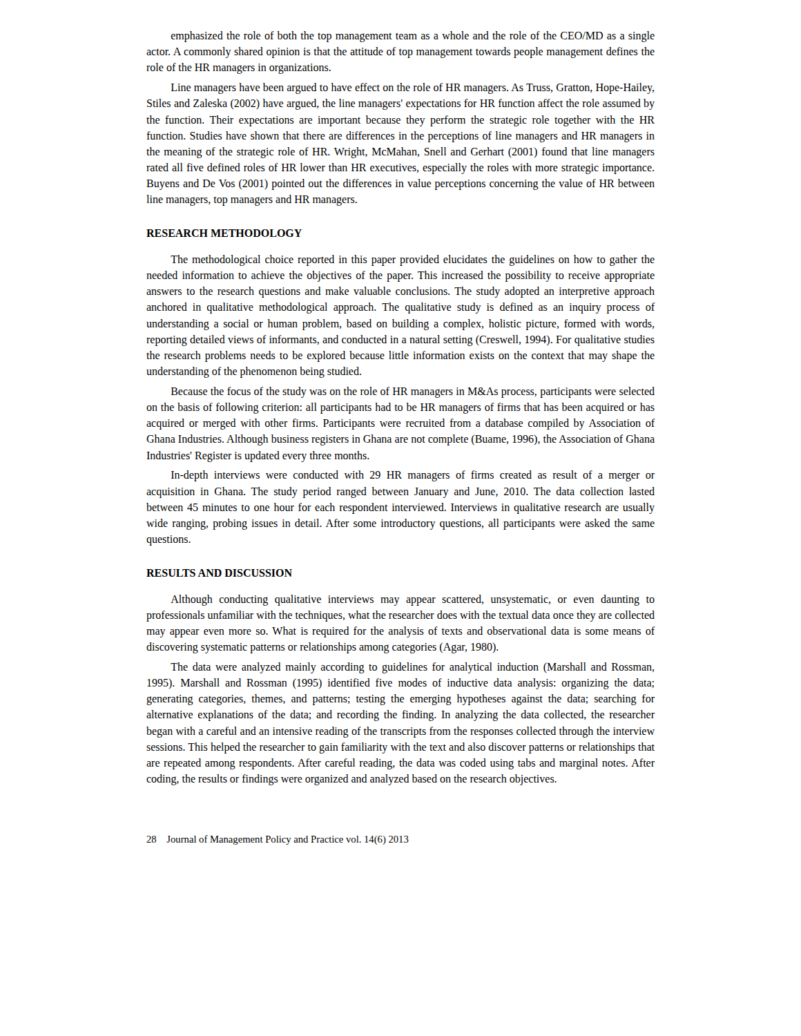emphasized the role of both the top management team as a whole and the role of the CEO/MD as a single actor. A commonly shared opinion is that the attitude of top management towards people management defines the role of the HR managers in organizations.
Line managers have been argued to have effect on the role of HR managers. As Truss, Gratton, Hope-Hailey, Stiles and Zaleska (2002) have argued, the line managers' expectations for HR function affect the role assumed by the function. Their expectations are important because they perform the strategic role together with the HR function. Studies have shown that there are differences in the perceptions of line managers and HR managers in the meaning of the strategic role of HR. Wright, McMahan, Snell and Gerhart (2001) found that line managers rated all five defined roles of HR lower than HR executives, especially the roles with more strategic importance. Buyens and De Vos (2001) pointed out the differences in value perceptions concerning the value of HR between line managers, top managers and HR managers.
Research Methodology
The methodological choice reported in this paper provided elucidates the guidelines on how to gather the needed information to achieve the objectives of the paper. This increased the possibility to receive appropriate answers to the research questions and make valuable conclusions. The study adopted an interpretive approach anchored in qualitative methodological approach. The qualitative study is defined as an inquiry process of understanding a social or human problem, based on building a complex, holistic picture, formed with words, reporting detailed views of informants, and conducted in a natural setting (Creswell, 1994). For qualitative studies the research problems needs to be explored because little information exists on the context that may shape the understanding of the phenomenon being studied.
Because the focus of the study was on the role of HR managers in M&As process, participants were selected on the basis of following criterion: all participants had to be HR managers of firms that has been acquired or has acquired or merged with other firms. Participants were recruited from a database compiled by Association of Ghana Industries. Although business registers in Ghana are not complete (Buame, 1996), the Association of Ghana Industries' Register is updated every three months.
In-depth interviews were conducted with 29 HR managers of firms created as result of a merger or acquisition in Ghana. The study period ranged between January and June, 2010. The data collection lasted between 45 minutes to one hour for each respondent interviewed. Interviews in qualitative research are usually wide ranging, probing issues in detail. After some introductory questions, all participants were asked the same questions.
Results and Discussion
Although conducting qualitative interviews may appear scattered, unsystematic, or even daunting to professionals unfamiliar with the techniques, what the researcher does with the textual data once they are collected may appear even more so. What is required for the analysis of texts and observational data is some means of discovering systematic patterns or relationships among categories (Agar, 1980).
The data were analyzed mainly according to guidelines for analytical induction (Marshall and Rossman, 1995). Marshall and Rossman (1995) identified five modes of inductive data analysis: organizing the data; generating categories, themes, and patterns; testing the emerging hypotheses against the data; searching for alternative explanations of the data; and recording the finding. In analyzing the data collected, the researcher began with a careful and an intensive reading of the transcripts from the responses collected through the interview sessions. This helped the researcher to gain familiarity with the text and also discover patterns or relationships that are repeated among respondents. After careful reading, the data was coded using tabs and marginal notes. After coding, the results or findings were organized and analyzed based on the research objectives.
28 Journal of Management Policy and Practice vol. 14(6) 2013